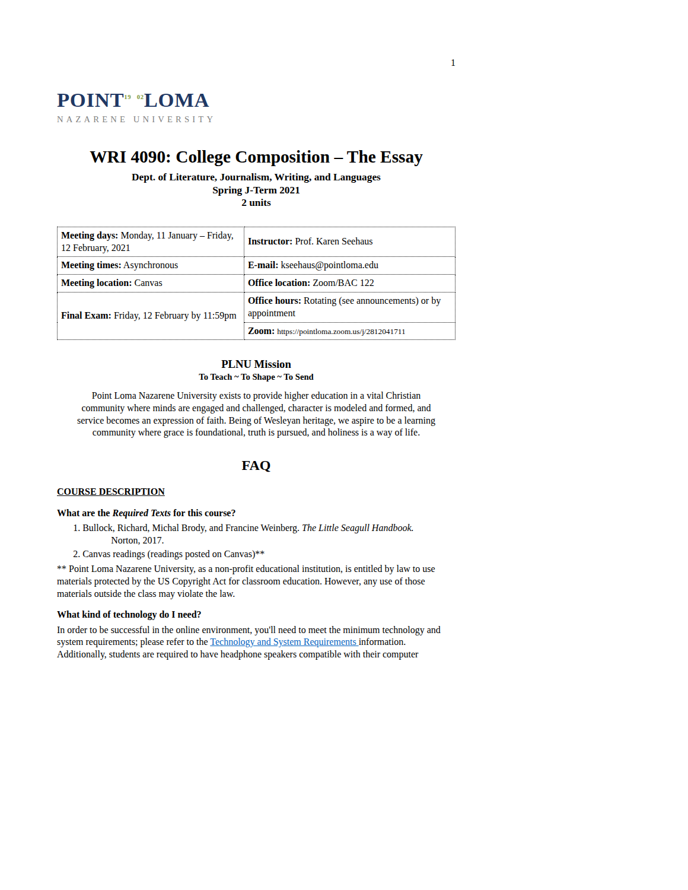1
POINT19 02 LOMA
NAZARENE UNIVERSITY
WRI 4090: College Composition – The Essay
Dept. of Literature, Journalism, Writing, and Languages
Spring J-Term 2021
2 units
| Meeting days: Monday, 11 January – Friday, 12 February, 2021 | Instructor: Prof. Karen Seehaus |
| Meeting times: Asynchronous | E-mail: kseehaus@pointloma.edu |
| Meeting location: Canvas | Office location: Zoom/BAC 122 |
| Final Exam: Friday, 12 February by 11:59pm | Office hours: Rotating (see announcements) or by appointment |
| Zoom: https://pointloma.zoom.us/j/2812041711 |
PLNU Mission
To Teach ~ To Shape ~ To Send
Point Loma Nazarene University exists to provide higher education in a vital Christian community where minds are engaged and challenged, character is modeled and formed, and service becomes an expression of faith. Being of Wesleyan heritage, we aspire to be a learning community where grace is foundational, truth is pursued, and holiness is a way of life.
FAQ
COURSE DESCRIPTION
What are the Required Texts for this course?
Bullock, Richard, Michal Brody, and Francine Weinberg. The Little Seagull Handbook.
Norton, 2017.
Canvas readings (readings posted on Canvas)**
** Point Loma Nazarene University, as a non-profit educational institution, is entitled by law to use materials protected by the US Copyright Act for classroom education. However, any use of those materials outside the class may violate the law.
What kind of technology do I need?
In order to be successful in the online environment, you'll need to meet the minimum technology and system requirements; please refer to the Technology and System Requirements information. Additionally, students are required to have headphone speakers compatible with their computer